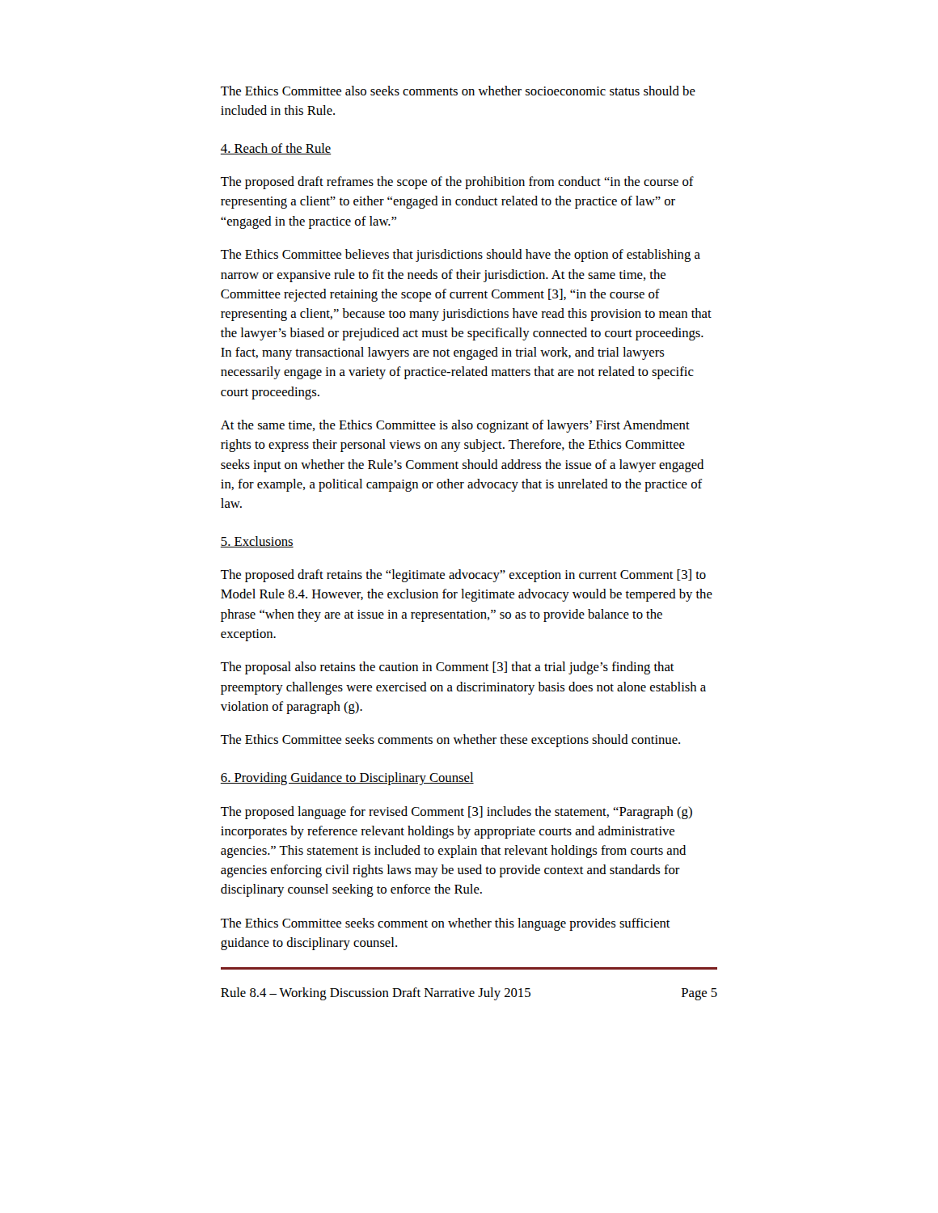The Ethics Committee also seeks comments on whether socioeconomic status should be included in this Rule.
4. Reach of the Rule
The proposed draft reframes the scope of the prohibition from conduct “in the course of representing a client” to either “engaged in conduct related to the practice of law” or “engaged in the practice of law.”
The Ethics Committee believes that jurisdictions should have the option of establishing a narrow or expansive rule to fit the needs of their jurisdiction. At the same time, the Committee rejected retaining the scope of current Comment [3], “in the course of representing a client,” because too many jurisdictions have read this provision to mean that the lawyer’s biased or prejudiced act must be specifically connected to court proceedings. In fact, many transactional lawyers are not engaged in trial work, and trial lawyers necessarily engage in a variety of practice-related matters that are not related to specific court proceedings.
At the same time, the Ethics Committee is also cognizant of lawyers’ First Amendment rights to express their personal views on any subject. Therefore, the Ethics Committee seeks input on whether the Rule’s Comment should address the issue of a lawyer engaged in, for example, a political campaign or other advocacy that is unrelated to the practice of law.
5. Exclusions
The proposed draft retains the “legitimate advocacy” exception in current Comment [3] to Model Rule 8.4. However, the exclusion for legitimate advocacy would be tempered by the phrase “when they are at issue in a representation,” so as to provide balance to the exception.
The proposal also retains the caution in Comment [3] that a trial judge’s finding that preemptory challenges were exercised on a discriminatory basis does not alone establish a violation of paragraph (g).
The Ethics Committee seeks comments on whether these exceptions should continue.
6. Providing Guidance to Disciplinary Counsel
The proposed language for revised Comment [3] includes the statement, “Paragraph (g) incorporates by reference relevant holdings by appropriate courts and administrative agencies.” This statement is included to explain that relevant holdings from courts and agencies enforcing civil rights laws may be used to provide context and standards for disciplinary counsel seeking to enforce the Rule.
The Ethics Committee seeks comment on whether this language provides sufficient guidance to disciplinary counsel.
Rule 8.4 – Working Discussion Draft Narrative July 2015
Page 5